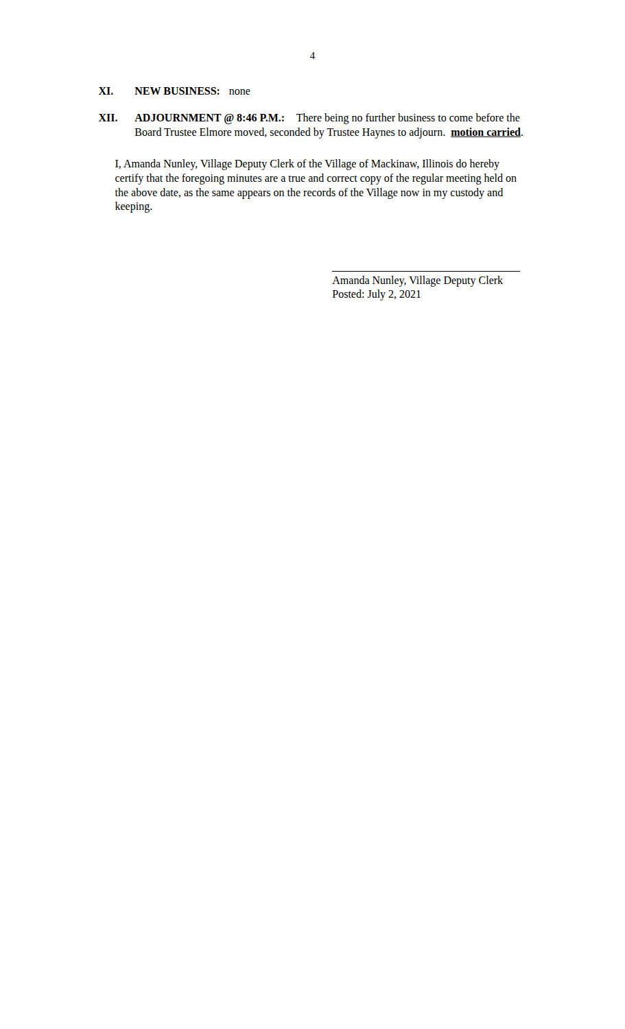4
| XI. | NEW BUSINESS: none |
| XII. | ADJOURNMENT @ 8:46 P.M.: There being no further business to come before the Board Trustee Elmore moved, seconded by Trustee Haynes to adjourn. motion carried . |
I, Amanda Nunley, Village Deputy Clerk of the Village of Mackinaw, Illinois do hereby certify that the foregoing minutes are a true and correct copy of the regular meeting held on the above date, as the same appears on the records of the Village now in my custody and keeping.
Amanda Nunley, Village Deputy Clerk
Posted: July 2, 2021